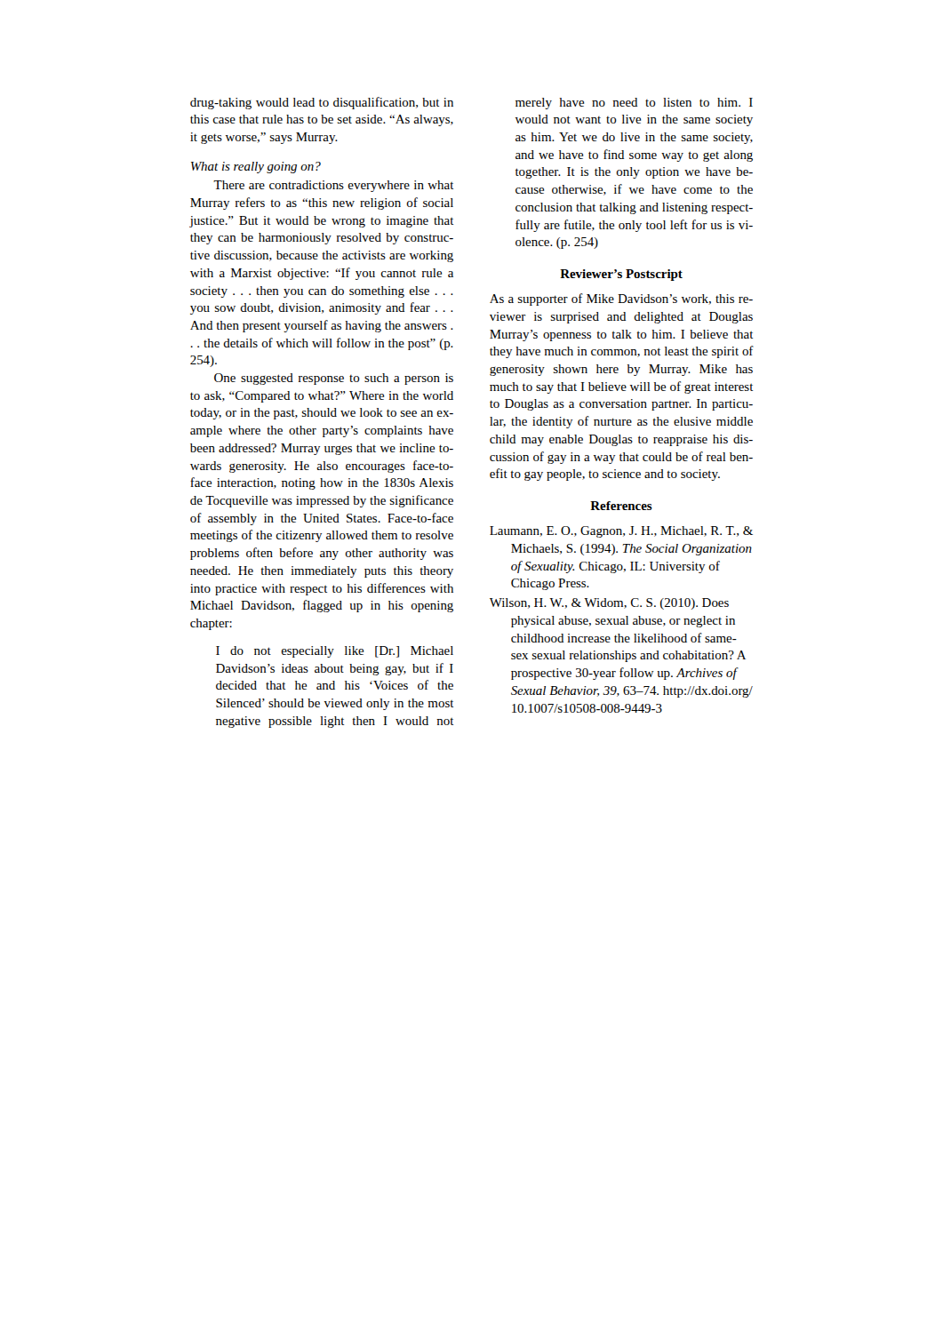drug-taking would lead to disqualification, but in this case that rule has to be set aside. “As always, it gets worse,” says Murray.
What is really going on?
There are contradictions everywhere in what Murray refers to as “this new religion of social justice.” But it would be wrong to imagine that they can be harmoniously resolved by constructive discussion, because the activists are working with a Marxist objective: “If you cannot rule a society . . . then you can do something else . . . you sow doubt, division, animosity and fear . . . And then present yourself as having the answers . . . the details of which will follow in the post” (p. 254).
One suggested response to such a person is to ask, “Compared to what?” Where in the world today, or in the past, should we look to see an example where the other party’s complaints have been addressed? Murray urges that we incline towards generosity. He also encourages face-to-face interaction, noting how in the 1830s Alexis de Tocqueville was impressed by the significance of assembly in the United States. Face-to-face meetings of the citizenry allowed them to resolve problems often before any other authority was needed. He then immediately puts this theory into practice with respect to his differences with Michael Davidson, flagged up in his opening chapter:
I do not especially like [Dr.] Michael Davidson’s ideas about being gay, but if I decided that he and his ‘Voices of the Silenced’ should be viewed only in the most negative possible light then I would not merely have no need to listen to him. I would not want to live in the same society as him. Yet we do live in the same society, and we have to find some way to get along together. It is the only option we have because otherwise, if we have come to the conclusion that talking and listening respectfully are futile, the only tool left for us is violence. (p. 254)
Reviewer’s Postscript
As a supporter of Mike Davidson’s work, this reviewer is surprised and delighted at Douglas Murray’s openness to talk to him. I believe that they have much in common, not least the spirit of generosity shown here by Murray. Mike has much to say that I believe will be of great interest to Douglas as a conversation partner. In particular, the identity of nurture as the elusive middle child may enable Douglas to reappraise his discussion of gay in a way that could be of real benefit to gay people, to science and to society.
References
Laumann, E. O., Gagnon, J. H., Michael, R. T., & Michaels, S. (1994). The Social Organization of Sexuality. Chicago, IL: University of Chicago Press.
Wilson, H. W., & Widom, C. S. (2010). Does physical abuse, sexual abuse, or neglect in childhood increase the likelihood of same-sex sexual relationships and cohabitation? A prospective 30-year follow up. Archives of Sexual Behavior, 39, 63–74. http://dx.doi.org/10.1007/s10508-008-9449-3